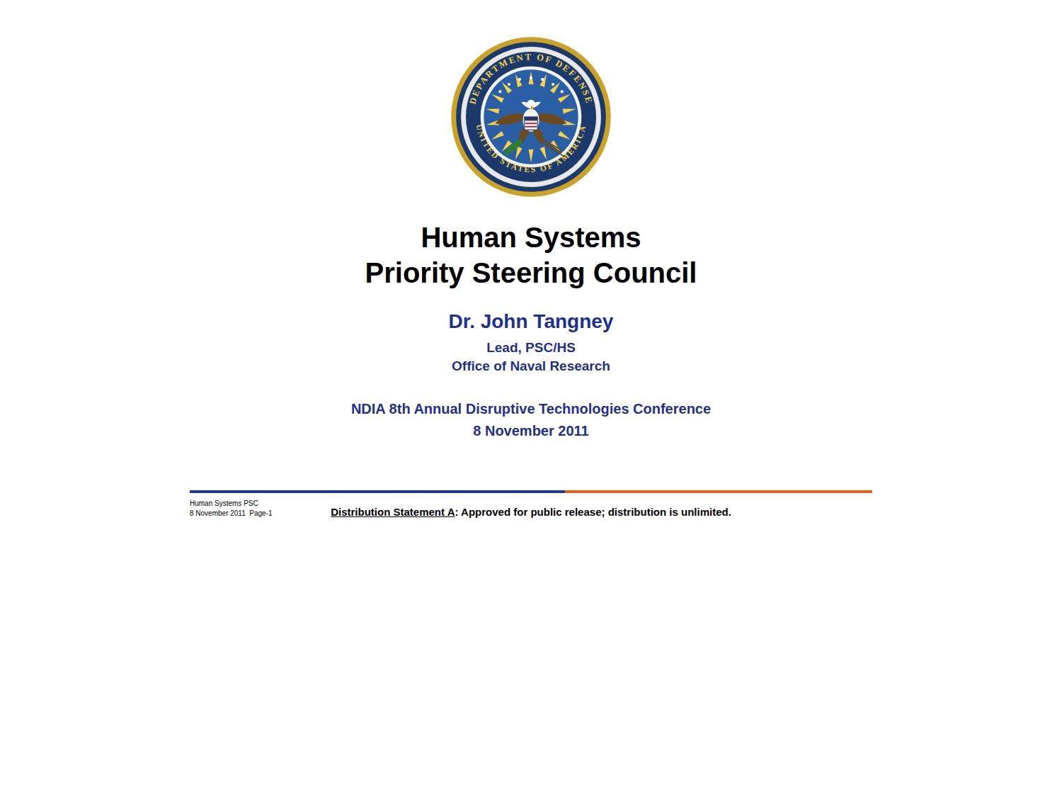DEPARTMENT OF DEFENSE UNITED STATES OF AMERICA
Human Systems
Priority Steering Council
Dr. John Tangney
Lead, PSC/HS
Office of Naval Research
NDIA 8th Annual Disruptive Technologies Conference
8 November 2011
Human Systems PSC
8 November 2011 Page-1
Distribution Statement A: Approved for public release; distribution is unlimited.